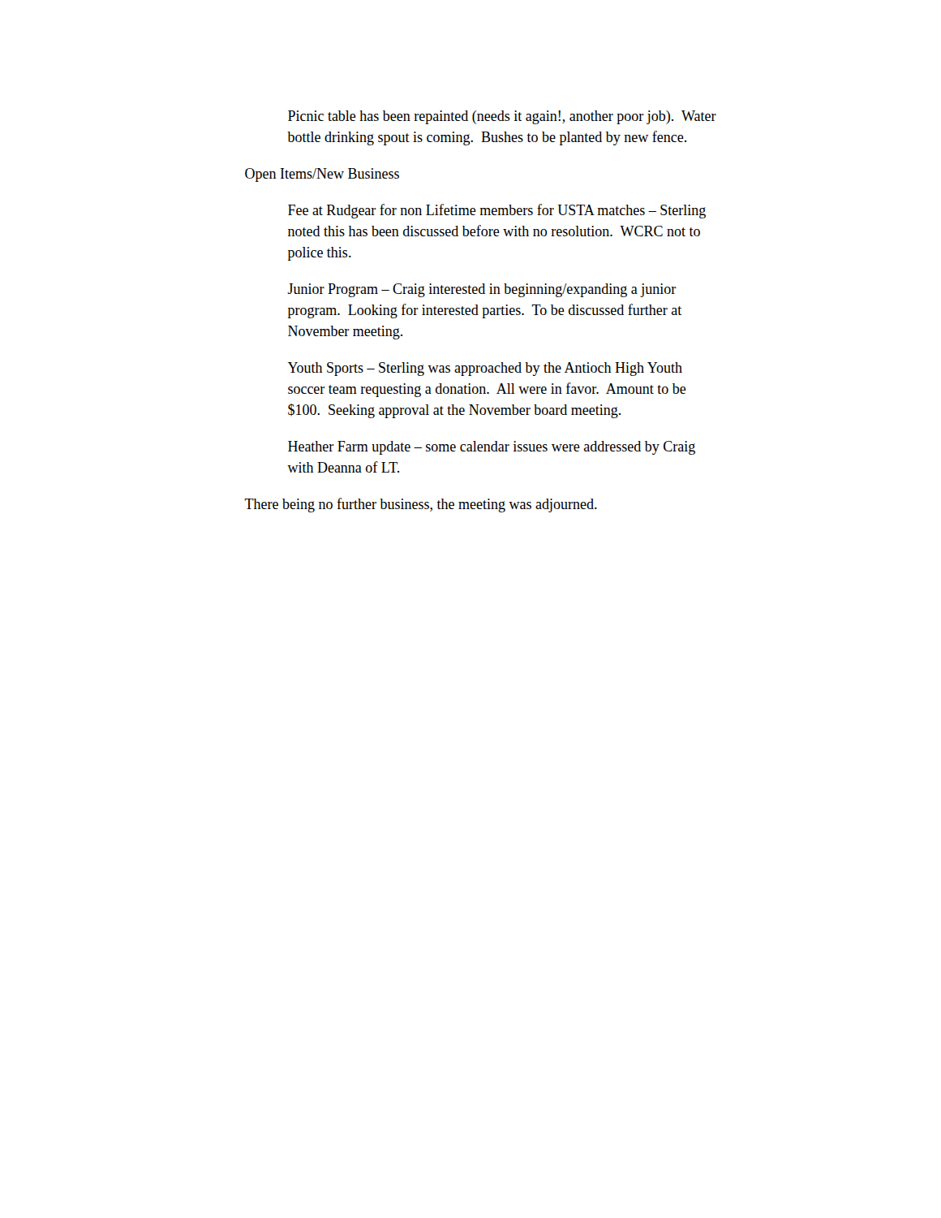Picnic table has been repainted (needs it again!, another poor job). Water bottle drinking spout is coming. Bushes to be planted by new fence.
Open Items/New Business
Fee at Rudgear for non Lifetime members for USTA matches – Sterling noted this has been discussed before with no resolution. WCRC not to police this.
Junior Program – Craig interested in beginning/expanding a junior program. Looking for interested parties. To be discussed further at November meeting.
Youth Sports – Sterling was approached by the Antioch High Youth soccer team requesting a donation. All were in favor. Amount to be $100. Seeking approval at the November board meeting.
Heather Farm update – some calendar issues were addressed by Craig with Deanna of LT.
There being no further business, the meeting was adjourned.